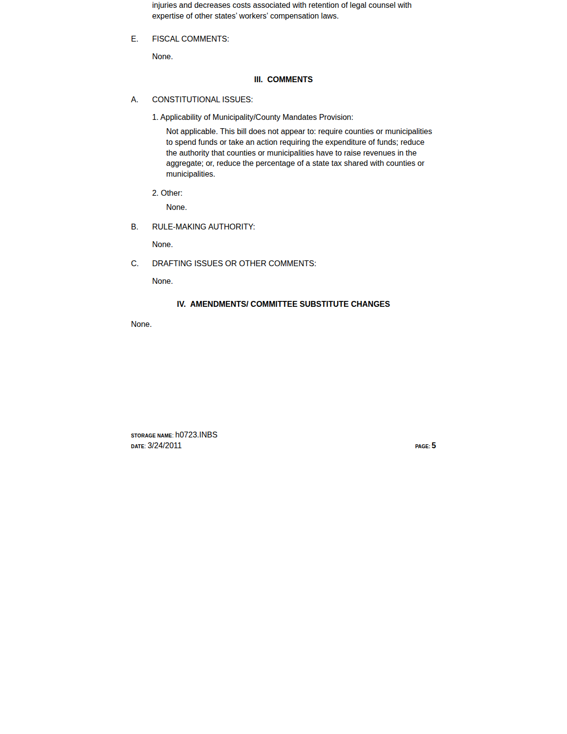injuries and decreases costs associated with retention of legal counsel with expertise of other states’ workers’ compensation laws.
E.
FISCAL COMMENTS:
None.
III. COMMENTS
A.
CONSTITUTIONAL ISSUES:
1. Applicability of Municipality/County Mandates Provision:
Not applicable. This bill does not appear to: require counties or municipalities to spend funds or take an action requiring the expenditure of funds; reduce the authority that counties or municipalities have to raise revenues in the aggregate; or, reduce the percentage of a state tax shared with counties or municipalities.
2. Other:
None.
B.
RULE-MAKING AUTHORITY:
None.
C.
DRAFTING ISSUES OR OTHER COMMENTS:
None.
IV. AMENDMENTS/ COMMITTEE SUBSTITUTE CHANGES
None.
STORAGE NAME: h0723.INBS
DATE: 3/24/2011
PAGE: 5